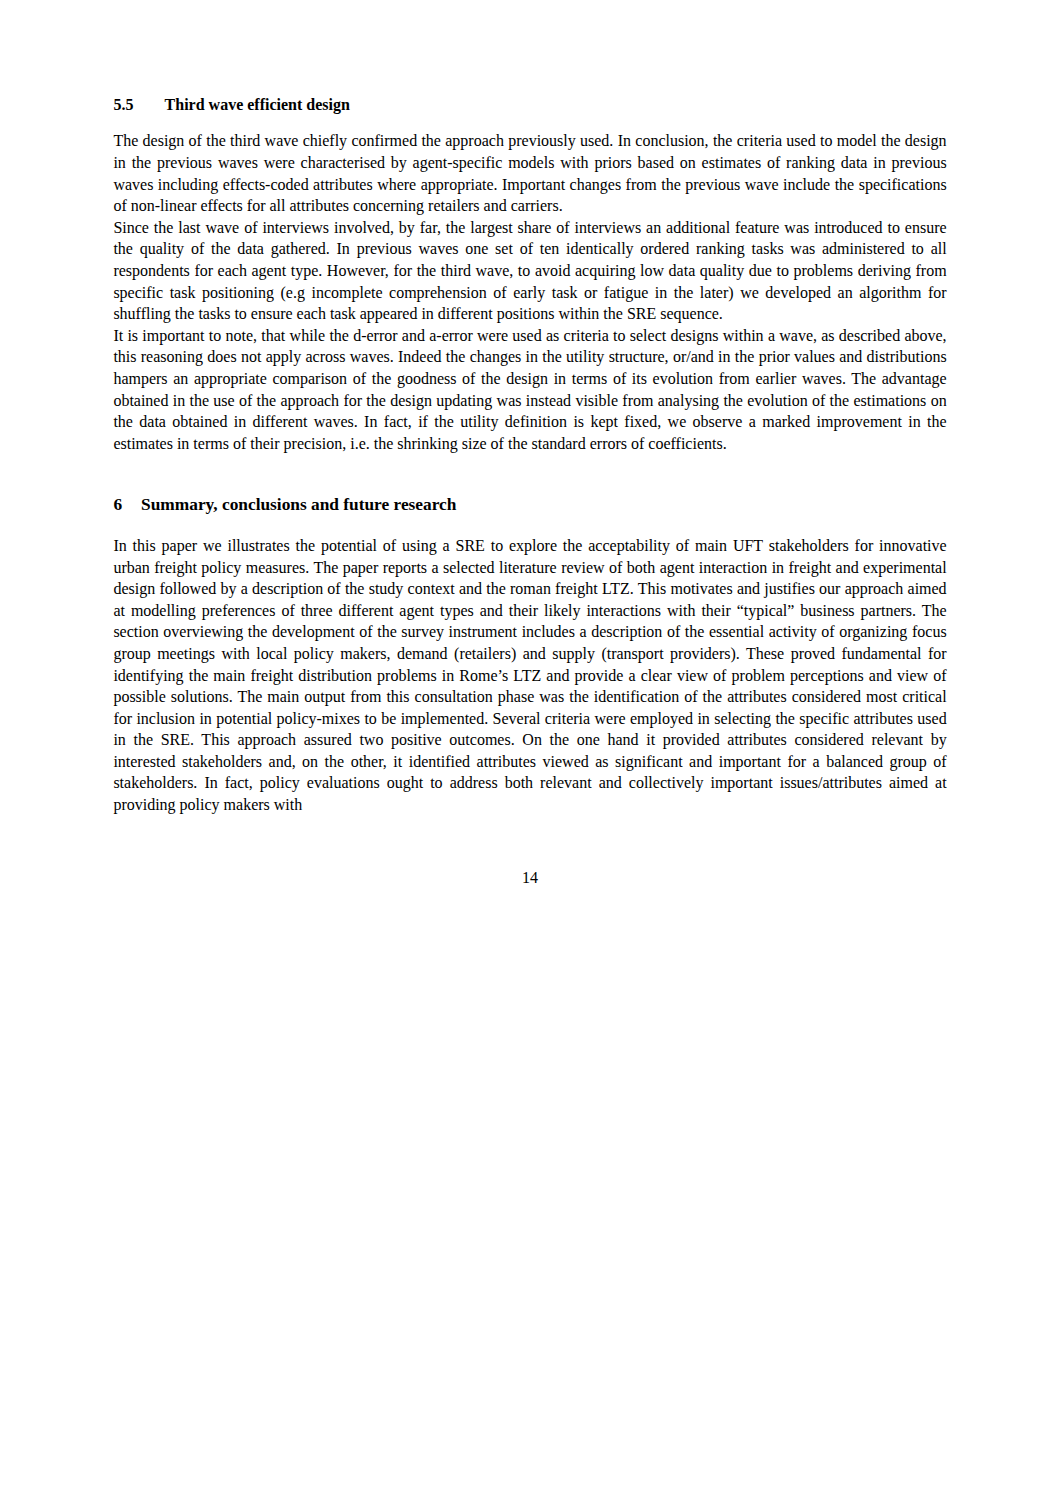5.5 Third wave efficient design
The design of the third wave chiefly confirmed the approach previously used. In conclusion, the criteria used to model the design in the previous waves were characterised by agent-specific models with priors based on estimates of ranking data in previous waves including effects-coded attributes where appropriate. Important changes from the previous wave include the specifications of non-linear effects for all attributes concerning retailers and carriers.
Since the last wave of interviews involved, by far, the largest share of interviews an additional feature was introduced to ensure the quality of the data gathered. In previous waves one set of ten identically ordered ranking tasks was administered to all respondents for each agent type. However, for the third wave, to avoid acquiring low data quality due to problems deriving from specific task positioning (e.g incomplete comprehension of early task or fatigue in the later) we developed an algorithm for shuffling the tasks to ensure each task appeared in different positions within the SRE sequence.
It is important to note, that while the d-error and a-error were used as criteria to select designs within a wave, as described above, this reasoning does not apply across waves. Indeed the changes in the utility structure, or/and in the prior values and distributions hampers an appropriate comparison of the goodness of the design in terms of its evolution from earlier waves. The advantage obtained in the use of the approach for the design updating was instead visible from analysing the evolution of the estimations on the data obtained in different waves. In fact, if the utility definition is kept fixed, we observe a marked improvement in the estimates in terms of their precision, i.e. the shrinking size of the standard errors of coefficients.
6 Summary, conclusions and future research
In this paper we illustrates the potential of using a SRE to explore the acceptability of main UFT stakeholders for innovative urban freight policy measures. The paper reports a selected literature review of both agent interaction in freight and experimental design followed by a description of the study context and the roman freight LTZ. This motivates and justifies our approach aimed at modelling preferences of three different agent types and their likely interactions with their “typical” business partners. The section overviewing the development of the survey instrument includes a description of the essential activity of organizing focus group meetings with local policy makers, demand (retailers) and supply (transport providers). These proved fundamental for identifying the main freight distribution problems in Rome’s LTZ and provide a clear view of problem perceptions and view of possible solutions. The main output from this consultation phase was the identification of the attributes considered most critical for inclusion in potential policy-mixes to be implemented. Several criteria were employed in selecting the specific attributes used in the SRE. This approach assured two positive outcomes. On the one hand it provided attributes considered relevant by interested stakeholders and, on the other, it identified attributes viewed as significant and important for a balanced group of stakeholders. In fact, policy evaluations ought to address both relevant and collectively important issues/attributes aimed at providing policy makers with
14